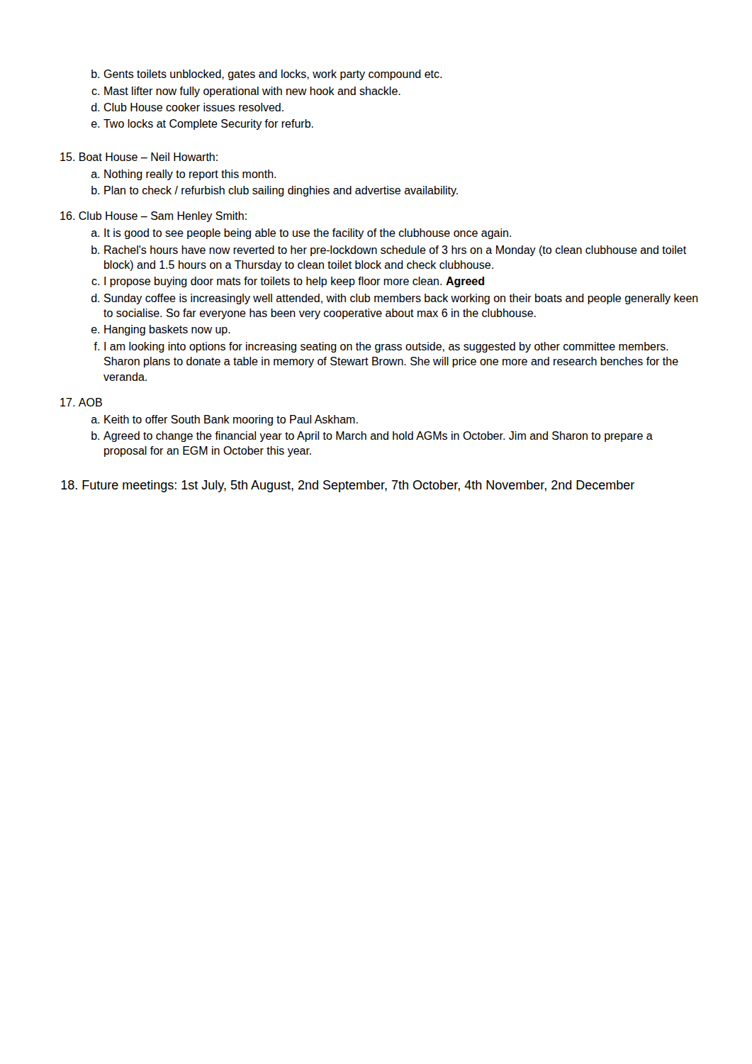Gents toilets unblocked, gates and locks, work party compound etc.
Mast lifter now fully operational with new hook and shackle.
Club House cooker issues resolved.
Two locks at Complete Security for refurb.
Boat House – Neil Howarth:
Nothing really to report this month.
Plan to check / refurbish club sailing dinghies and advertise availability.
Club House – Sam Henley Smith:
It is good to see people being able to use the facility of the clubhouse once again.
Rachel's hours have now reverted to her pre-lockdown schedule of 3 hrs on a Monday (to clean clubhouse and toilet block) and 1.5 hours on a Thursday to clean toilet block and check clubhouse.
I propose buying door mats for toilets to help keep floor more clean. Agreed
Sunday coffee is increasingly well attended, with club members back working on their boats and people generally keen to socialise. So far everyone has been very cooperative about max 6 in the clubhouse.
Hanging baskets now up.
I am looking into options for increasing seating on the grass outside, as suggested by other committee members. Sharon plans to donate a table in memory of Stewart Brown. She will price one more and research benches for the veranda.
AOB
Keith to offer South Bank mooring to Paul Askham.
Agreed to change the financial year to April to March and hold AGMs in October. Jim and Sharon to prepare a proposal for an EGM in October this year.
Future meetings: 1st July, 5th August, 2nd September, 7th October, 4th November, 2nd December